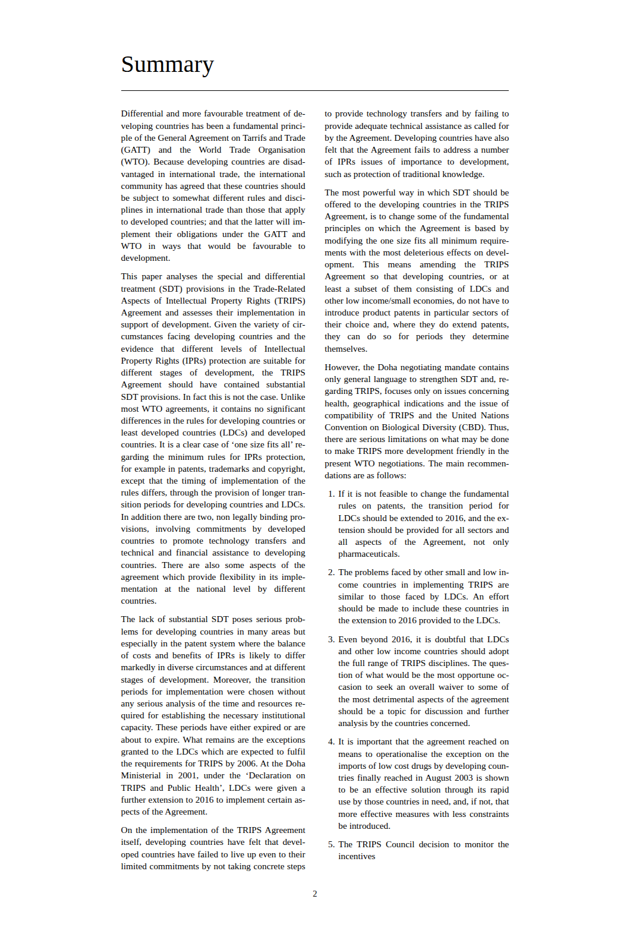Summary
Differential and more favourable treatment of developing countries has been a fundamental principle of the General Agreement on Tarrifs and Trade (GATT) and the World Trade Organisation (WTO). Because developing countries are disadvantaged in international trade, the international community has agreed that these countries should be subject to somewhat different rules and disciplines in international trade than those that apply to developed countries; and that the latter will implement their obligations under the GATT and WTO in ways that would be favourable to development.
This paper analyses the special and differential treatment (SDT) provisions in the Trade-Related Aspects of Intellectual Property Rights (TRIPS) Agreement and assesses their implementation in support of development. Given the variety of circumstances facing developing countries and the evidence that different levels of Intellectual Property Rights (IPRs) protection are suitable for different stages of development, the TRIPS Agreement should have contained substantial SDT provisions. In fact this is not the case. Unlike most WTO agreements, it contains no significant differences in the rules for developing countries or least developed countries (LDCs) and developed countries. It is a clear case of ‘one size fits all’ regarding the minimum rules for IPRs protection, for example in patents, trademarks and copyright, except that the timing of implementation of the rules differs, through the provision of longer transition periods for developing countries and LDCs. In addition there are two, non legally binding provisions, involving commitments by developed countries to promote technology transfers and technical and financial assistance to developing countries. There are also some aspects of the agreement which provide flexibility in its implementation at the national level by different countries.
The lack of substantial SDT poses serious problems for developing countries in many areas but especially in the patent system where the balance of costs and benefits of IPRs is likely to differ markedly in diverse circumstances and at different stages of development. Moreover, the transition periods for implementation were chosen without any serious analysis of the time and resources required for establishing the necessary institutional capacity. These periods have either expired or are about to expire. What remains are the exceptions granted to the LDCs which are expected to fulfil the requirements for TRIPS by 2006. At the Doha Ministerial in 2001, under the ‘Declaration on TRIPS and Public Health’, LDCs were given a further extension to 2016 to implement certain aspects of the Agreement.
On the implementation of the TRIPS Agreement itself, developing countries have felt that developed countries have failed to live up even to their limited commitments by not taking concrete steps to provide technology transfers and by failing to provide adequate technical assistance as called for by the Agreement. Developing countries have also felt that the Agreement fails to address a number of IPRs issues of importance to development, such as protection of traditional knowledge.
The most powerful way in which SDT should be offered to the developing countries in the TRIPS Agreement, is to change some of the fundamental principles on which the Agreement is based by modifying the one size fits all minimum requirements with the most deleterious effects on development. This means amending the TRIPS Agreement so that developing countries, or at least a subset of them consisting of LDCs and other low income/small economies, do not have to introduce product patents in particular sectors of their choice and, where they do extend patents, they can do so for periods they determine themselves.
However, the Doha negotiating mandate contains only general language to strengthen SDT and, regarding TRIPS, focuses only on issues concerning health, geographical indications and the issue of compatibility of TRIPS and the United Nations Convention on Biological Diversity (CBD). Thus, there are serious limitations on what may be done to make TRIPS more development friendly in the present WTO negotiations. The main recommendations are as follows:
If it is not feasible to change the fundamental rules on patents, the transition period for LDCs should be extended to 2016, and the extension should be provided for all sectors and all aspects of the Agreement, not only pharmaceuticals.
The problems faced by other small and low income countries in implementing TRIPS are similar to those faced by LDCs. An effort should be made to include these countries in the extension to 2016 provided to the LDCs.
Even beyond 2016, it is doubtful that LDCs and other low income countries should adopt the full range of TRIPS disciplines. The question of what would be the most opportune occasion to seek an overall waiver to some of the most detrimental aspects of the agreement should be a topic for discussion and further analysis by the countries concerned.
It is important that the agreement reached on means to operationalise the exception on the imports of low cost drugs by developing countries finally reached in August 2003 is shown to be an effective solution through its rapid use by those countries in need, and, if not, that more effective measures with less constraints be introduced.
The TRIPS Council decision to monitor the incentives
2